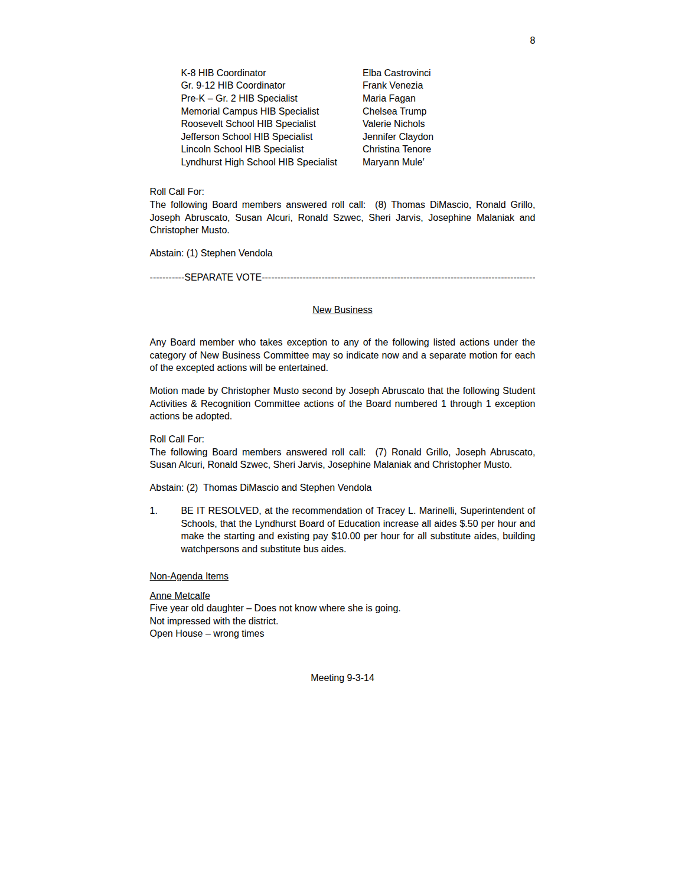8
| K-8 HIB Coordinator | Elba Castrovinci |
| Gr. 9-12 HIB Coordinator | Frank Venezia |
| Pre-K – Gr. 2 HIB Specialist | Maria Fagan |
| Memorial Campus HIB Specialist | Chelsea Trump |
| Roosevelt School HIB Specialist | Valerie Nichols |
| Jefferson School HIB Specialist | Jennifer Claydon |
| Lincoln School HIB Specialist | Christina Tenore |
| Lyndhurst High School HIB Specialist | Maryann Mule′ |
Roll Call For:
The following Board members answered roll call: (8) Thomas DiMascio, Ronald Grillo, Joseph Abruscato, Susan Alcuri, Ronald Szwec, Sheri Jarvis, Josephine Malaniak and Christopher Musto.
Abstain: (1) Stephen Vendola
-----------SEPARATE VOTE-------------------------------------------------------------------------------------------
New Business
Any Board member who takes exception to any of the following listed actions under the category of New Business Committee may so indicate now and a separate motion for each of the excepted actions will be entertained.
Motion made by Christopher Musto second by Joseph Abruscato that the following Student Activities & Recognition Committee actions of the Board numbered 1 through 1 exception actions be adopted.
Roll Call For:
The following Board members answered roll call: (7) Ronald Grillo, Joseph Abruscato, Susan Alcuri, Ronald Szwec, Sheri Jarvis, Josephine Malaniak and Christopher Musto.
Abstain: (2) Thomas DiMascio and Stephen Vendola
1.
BE IT RESOLVED, at the recommendation of Tracey L. Marinelli, Superintendent of Schools, that the Lyndhurst Board of Education increase all aides $.50 per hour and make the starting and existing pay $10.00 per hour for all substitute aides, building watchpersons and substitute bus aides.
Non-Agenda Items
Anne Metcalfe
Five year old daughter – Does not know where she is going.
Not impressed with the district.
Open House – wrong times
Meeting 9-3-14